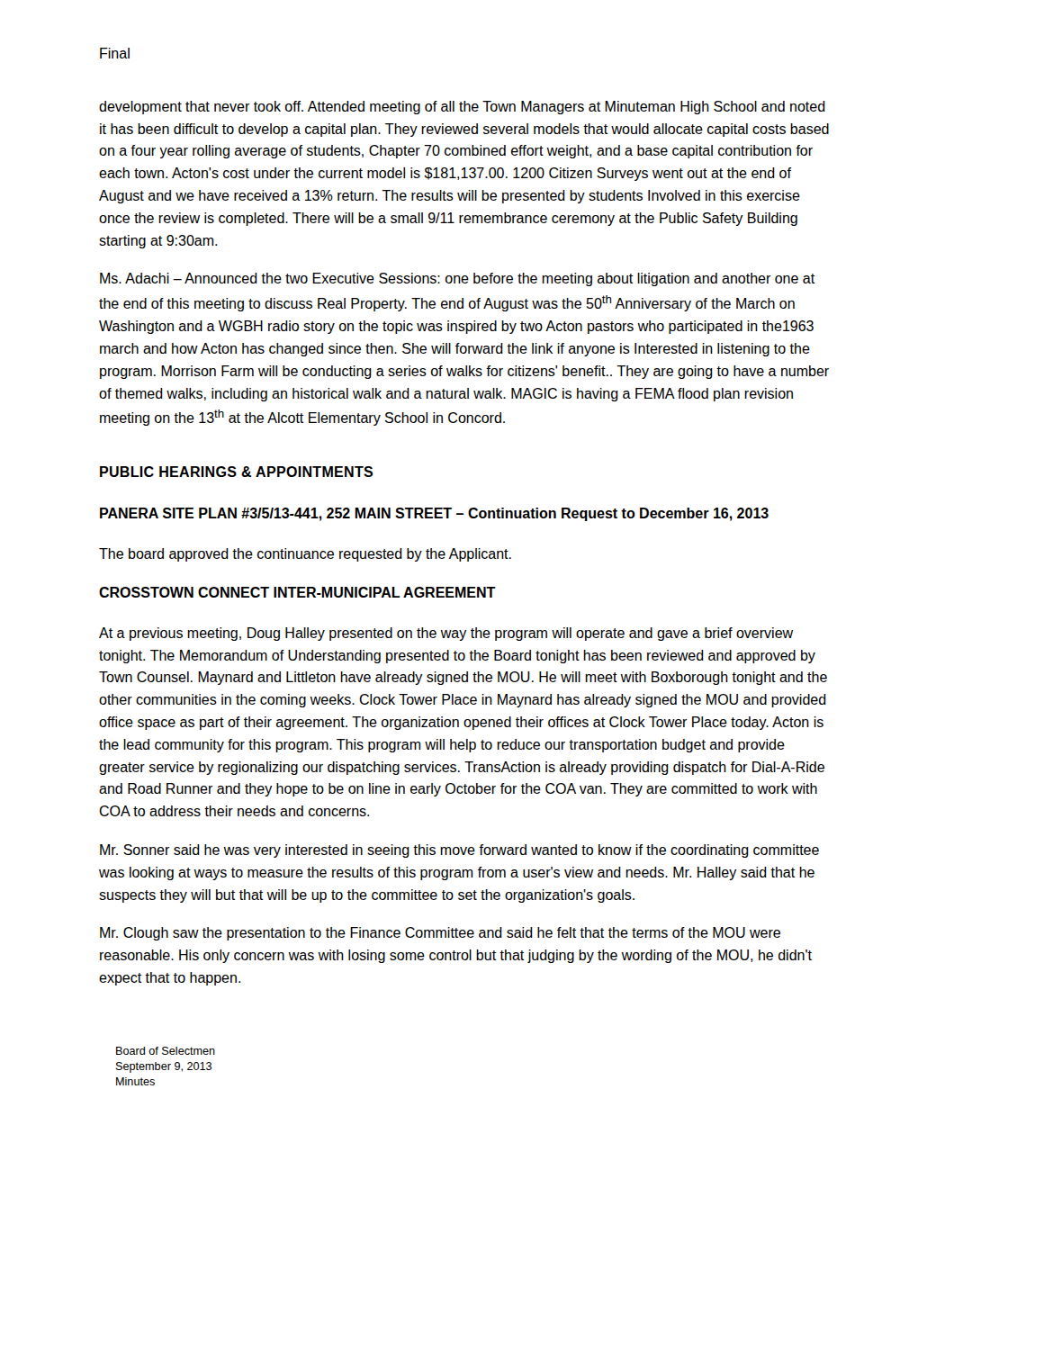Final
development that never took off. Attended meeting of all the Town Managers at Minuteman High School and noted it has been difficult to develop a capital plan. They reviewed several models that would allocate capital costs based on a four year rolling average of students, Chapter 70 combined effort weight, and a base capital contribution for each town. Acton's cost under the current model is $181,137.00. 1200 Citizen Surveys went out at the end of August and we have received a 13% return. The results will be presented by students Involved in this exercise once the review is completed. There will be a small 9/11 remembrance ceremony at the Public Safety Building starting at 9:30am.
Ms. Adachi – Announced the two Executive Sessions: one before the meeting about litigation and another one at the end of this meeting to discuss Real Property. The end of August was the 50th Anniversary of the March on Washington and a WGBH radio story on the topic was inspired by two Acton pastors who participated in the1963 march and how Acton has changed since then. She will forward the link if anyone is Interested in listening to the program. Morrison Farm will be conducting a series of walks for citizens' benefit.. They are going to have a number of themed walks, including an historical walk and a natural walk. MAGIC is having a FEMA flood plan revision meeting on the 13th at the Alcott Elementary School in Concord.
PUBLIC HEARINGS & APPOINTMENTS
PANERA SITE PLAN #3/5/13-441, 252 MAIN STREET – Continuation Request to December 16, 2013
The board approved the continuance requested by the Applicant.
CROSSTOWN CONNECT INTER-MUNICIPAL AGREEMENT
At a previous meeting, Doug Halley presented on the way the program will operate and gave a brief overview tonight. The Memorandum of Understanding presented to the Board tonight has been reviewed and approved by Town Counsel. Maynard and Littleton have already signed the MOU. He will meet with Boxborough tonight and the other communities in the coming weeks. Clock Tower Place in Maynard has already signed the MOU and provided office space as part of their agreement. The organization opened their offices at Clock Tower Place today. Acton is the lead community for this program. This program will help to reduce our transportation budget and provide greater service by regionalizing our dispatching services. TransAction is already providing dispatch for Dial-A-Ride and Road Runner and they hope to be on line in early October for the COA van. They are committed to work with COA to address their needs and concerns.
Mr. Sonner said he was very interested in seeing this move forward wanted to know if the coordinating committee was looking at ways to measure the results of this program from a user's view and needs. Mr. Halley said that he suspects they will but that will be up to the committee to set the organization's goals.
Mr. Clough saw the presentation to the Finance Committee and said he felt that the terms of the MOU were reasonable. His only concern was with losing some control but that judging by the wording of the MOU, he didn't expect that to happen.
Board of Selectmen
September 9, 2013
Minutes